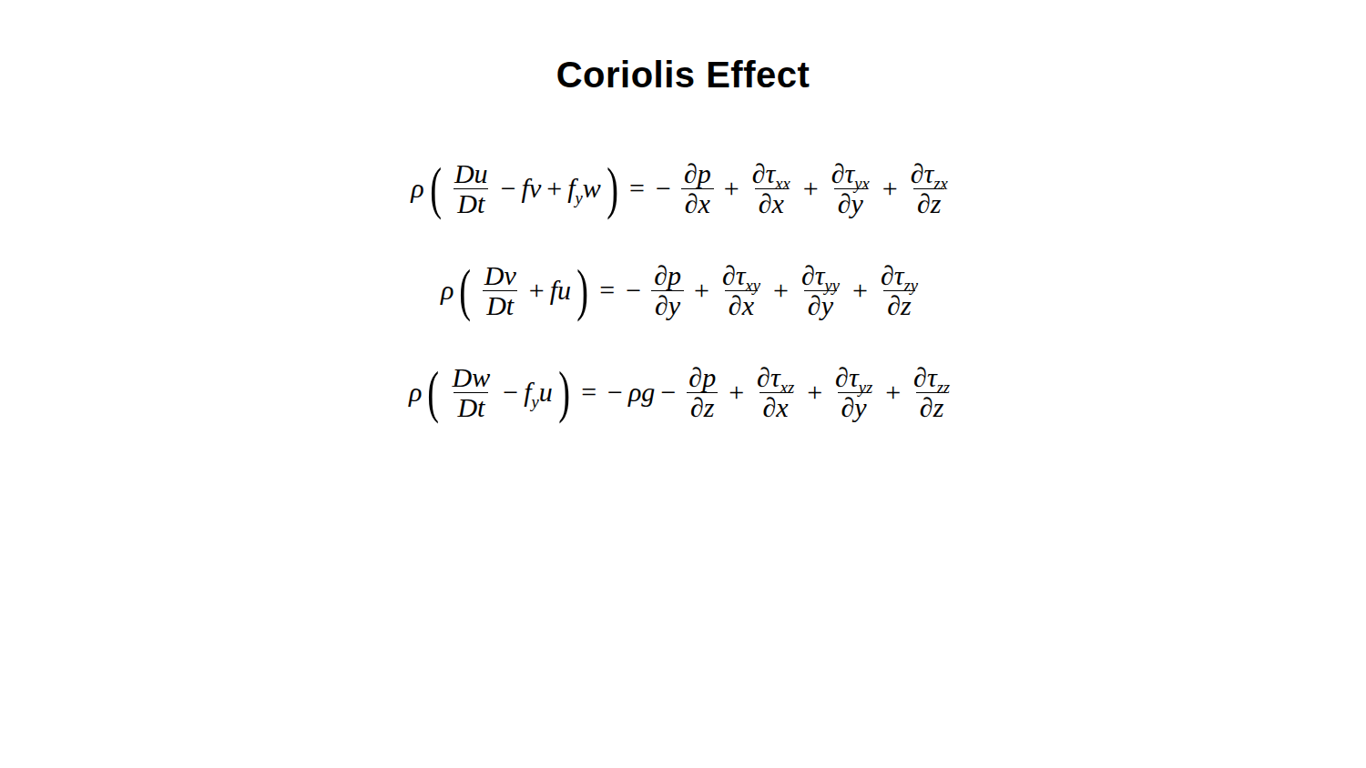Coriolis Effect
ρ ( Du Dt − fv + fyw ) = − ∂p ∂x + ∂τxx ∂x + ∂τyx ∂y + ∂τzx ∂z
ρ ( Dv Dt + fu ) = − ∂p ∂y + ∂τxy ∂x + ∂τyy ∂y + ∂τzy ∂z
ρ ( Dw Dt − fyu ) = − ρg − ∂p ∂z + ∂τxz ∂x + ∂τyz ∂y + ∂τzz ∂z